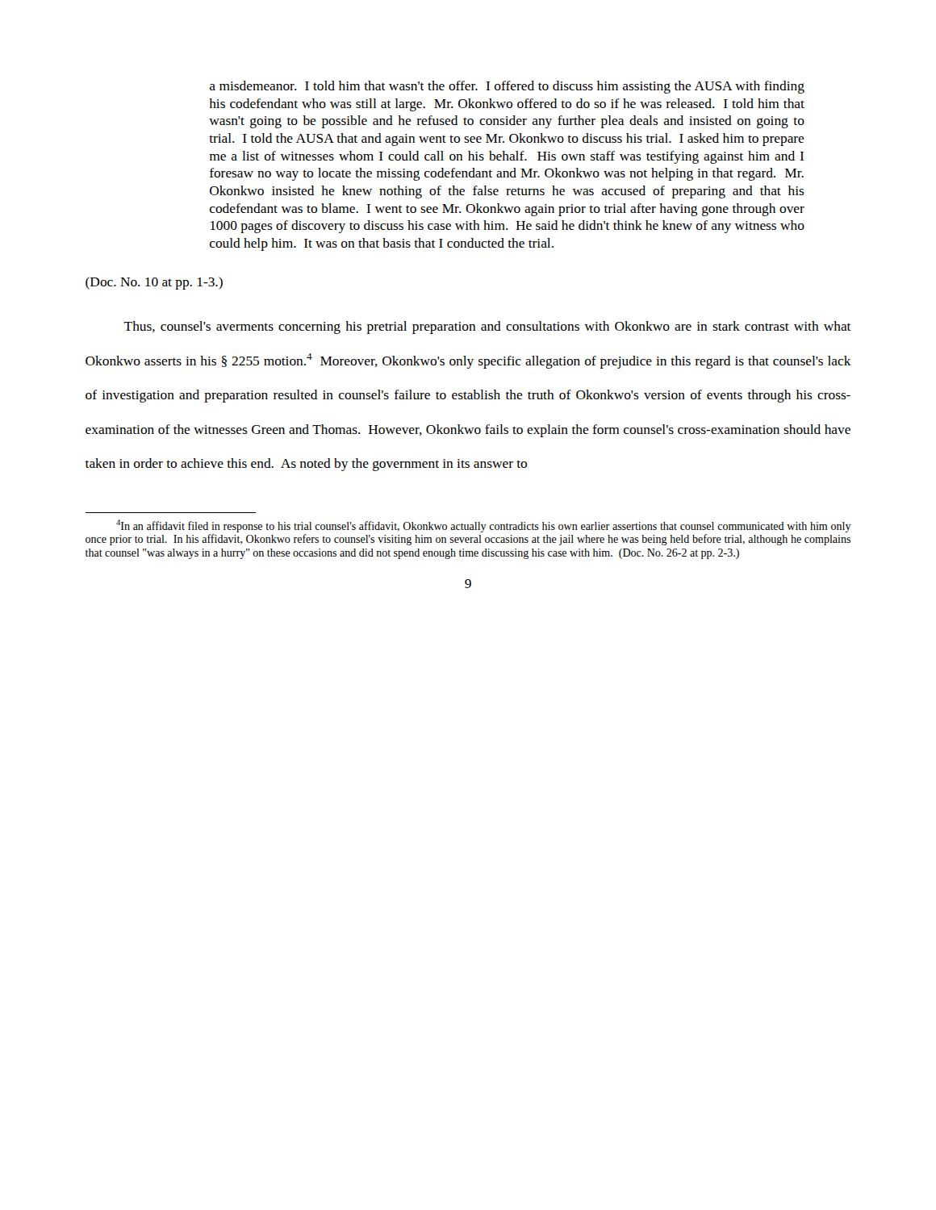a misdemeanor. I told him that wasn't the offer. I offered to discuss him assisting the AUSA with finding his codefendant who was still at large. Mr. Okonkwo offered to do so if he was released. I told him that wasn't going to be possible and he refused to consider any further plea deals and insisted on going to trial. I told the AUSA that and again went to see Mr. Okonkwo to discuss his trial. I asked him to prepare me a list of witnesses whom I could call on his behalf. His own staff was testifying against him and I foresaw no way to locate the missing codefendant and Mr. Okonkwo was not helping in that regard. Mr. Okonkwo insisted he knew nothing of the false returns he was accused of preparing and that his codefendant was to blame. I went to see Mr. Okonkwo again prior to trial after having gone through over 1000 pages of discovery to discuss his case with him. He said he didn't think he knew of any witness who could help him. It was on that basis that I conducted the trial.
(Doc. No. 10 at pp. 1-3.)
Thus, counsel's averments concerning his pretrial preparation and consultations with Okonkwo are in stark contrast with what Okonkwo asserts in his § 2255 motion.4 Moreover, Okonkwo's only specific allegation of prejudice in this regard is that counsel's lack of investigation and preparation resulted in counsel's failure to establish the truth of Okonkwo's version of events through his cross-examination of the witnesses Green and Thomas. However, Okonkwo fails to explain the form counsel's cross-examination should have taken in order to achieve this end. As noted by the government in its answer to
4In an affidavit filed in response to his trial counsel's affidavit, Okonkwo actually contradicts his own earlier assertions that counsel communicated with him only once prior to trial. In his affidavit, Okonkwo refers to counsel's visiting him on several occasions at the jail where he was being held before trial, although he complains that counsel "was always in a hurry" on these occasions and did not spend enough time discussing his case with him. (Doc. No. 26-2 at pp. 2-3.)
9